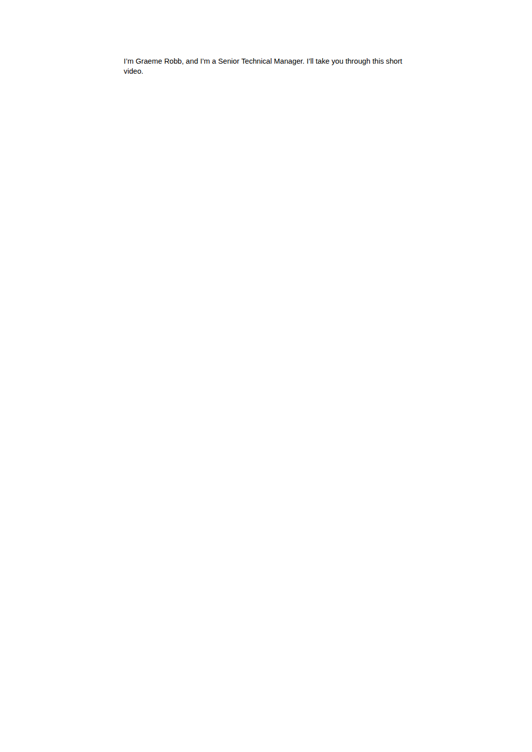I’m Graeme Robb, and I’m a Senior Technical Manager. I’ll take you through this short video.